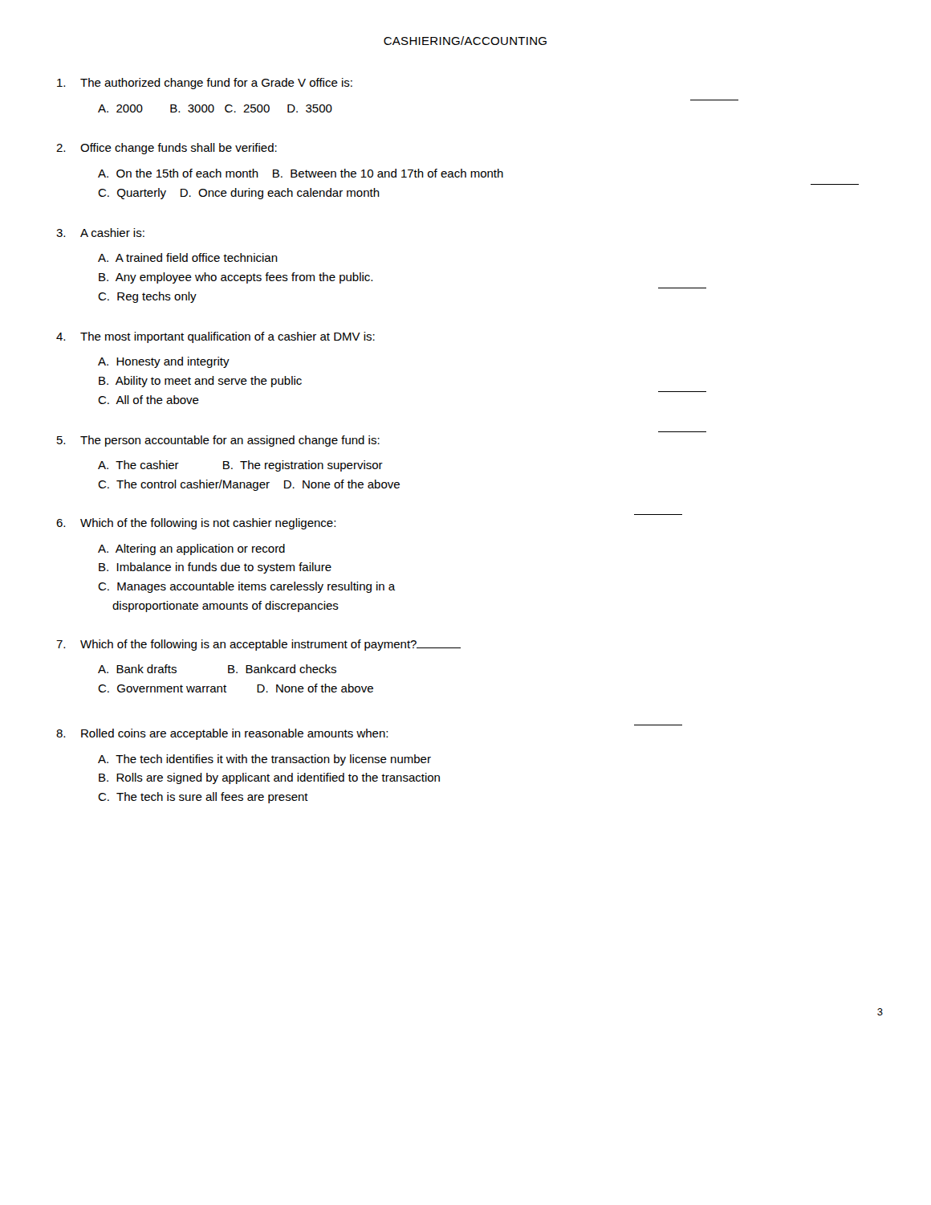CASHIERING/ACCOUNTING
The authorized change fund for a Grade V office is:
A. 2000 B. 3000 C. 2500 D. 3500
Office change funds shall be verified:
A. On the 15th of each month B. Between the 10 and 17th of each month
C. Quarterly D. Once during each calendar month
A cashier is:
A. A trained field office technician
B. Any employee who accepts fees from the public.
C. Reg techs only
The most important qualification of a cashier at DMV is:
A. Honesty and integrity
B. Ability to meet and serve the public
C. All of the above
The person accountable for an assigned change fund is:
A. The cashier B. The registration supervisor
C. The control cashier/Manager D. None of the above
Which of the following is not cashier negligence:
A. Altering an application or record
B. Imbalance in funds due to system failure
C. Manages accountable items carelessly resulting in a
disproportionate amounts of discrepancies
Which of the following is an acceptable instrument of payment?
A. Bank drafts B. Bankcard checks
C. Government warrant D. None of the above
Rolled coins are acceptable in reasonable amounts when:
A. The tech identifies it with the transaction by license number
B. Rolls are signed by applicant and identified to the transaction
C. The tech is sure all fees are present
3